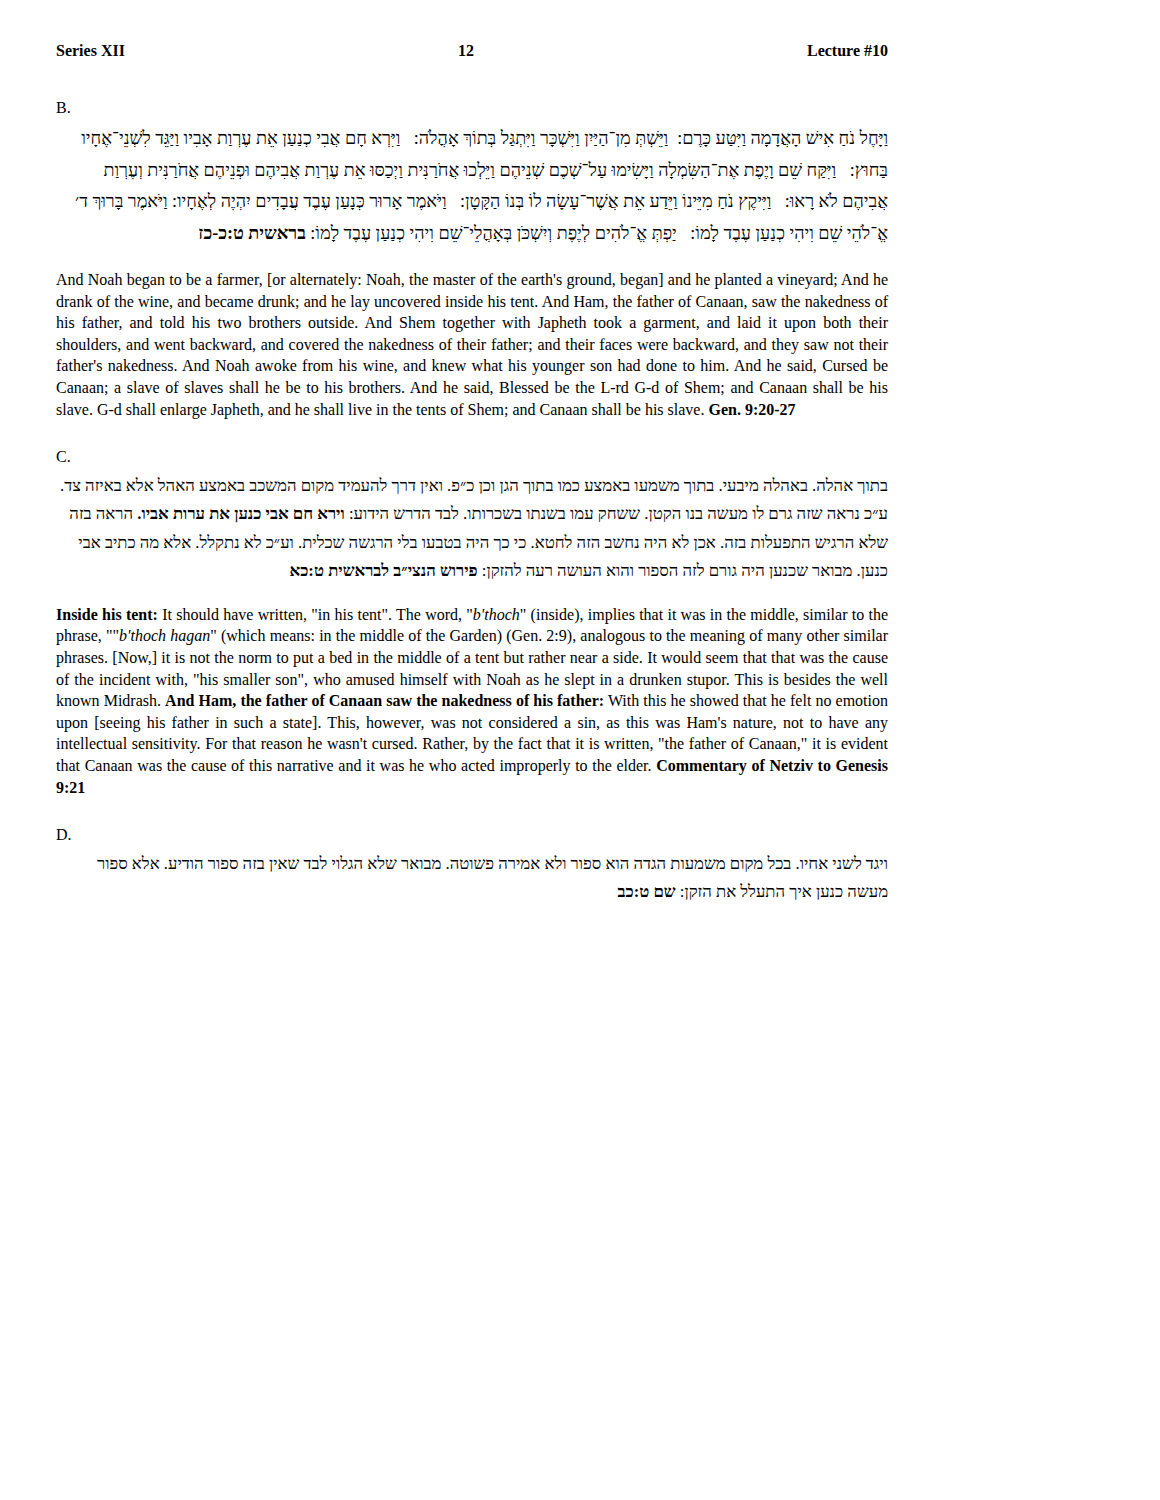Series XII 12 Lecture #10
B.
וַיָּחֶל נֹחַ אִישׁ הָאֲדָמָה וַיִּטַּע כָּרֶם: וַיֵּשְׁתְּ מִן־הַיַּיִן וַיִּשְׁכָּר וַיִּתְגַּל בְּתוֹךְ אָהֳלֹה: וַיִּרְא חָם אֲבִי כְנַעַן אֵת עֶרְוַת אָבִיו וַיַּגֵּד לִשְׁנֵי־אֶחָיו בַּחוּץ: וַיִּקַּח שֵׁם וָיֶפֶת אֶת־הַשִּׂמְלָה וַיָּשִׂימוּ עַל־שְׁכֶם שְׁנֵיהֶם וַיֵּלְכוּ אֲחֹרַנִּית וַיְכַסּוּ אֵת עֶרְוַת אֲבִיהֶם וּפְנֵיהֶם אֲחֹרַנִּית וְעֶרְוַת אֲבִיהֶם לֹא רָאוּ: וַיִּיקֶץ נֹחַ מִיֵּינוֹ וַיֵּדַע אֵת אֲשֶׁר־עָשָׂה לוֹ בְּנוֹ הַקָּטָן: וַיֹּאמֶר אָרוּר כְּנָעַן עֶבֶד עֲבָדִים יִהְיֶה לְאֶחָיו: וַיֹּאמֶר בָּרוּךְ ד׳ אֱ־לֹהֵי שֵׁם וִיהִי כְנַעַן עֶבֶד לָמוֹ: יַפְתְּ אֱ־לֹהִים לְיֶפֶת וְיִשְׁכֹּן בְּאָהֳלֵי־שֵׁם וִיהִי כְנַעַן עֶבֶד לָמוֹ: בראשית ט:כ‑כז
And Noah began to be a farmer, [or alternately: Noah, the master of the earth's ground, began] and he planted a vineyard; And he drank of the wine, and became drunk; and he lay uncovered inside his tent. And Ham, the father of Canaan, saw the nakedness of his father, and told his two brothers outside. And Shem together with Japheth took a garment, and laid it upon both their shoulders, and went backward, and covered the nakedness of their father; and their faces were backward, and they saw not their father's nakedness. And Noah awoke from his wine, and knew what his younger son had done to him. And he said, Cursed be Canaan; a slave of slaves shall he be to his brothers. And he said, Blessed be the L-rd G-d of Shem; and Canaan shall be his slave. G-d shall enlarge Japheth, and he shall live in the tents of Shem; and Canaan shall be his slave. Gen. 9:20-27
C.
בתוך אהלה. באהלה מיבעי. בתוך משמעו באמצע כמו בתוך הגן וכן כ״פ. ואין דרך להעמיד מקום המשכב באמצע האהל אלא באיזה צד. ע״כ נראה שזה גרם לו מעשה בנו הקטן. ששחק עמו בשנתו בשכרותו. לבד הדרש הידוע: וירא חם אבי כנען את ערות אביו. הראה בזה שלא הרגיש התפעלות בזה. אכן לא היה נחשב הזה לחטא. כי כך היה בטבעו בלי הרגשה שכלית. וע״כ לא נתקלל. אלא מה כתיב אבי כנען. מבואר שכנען היה גורם לזה הספור והוא העושה רעה להזקן: פירוש הנצי״ב לבראשית ט:כא
Inside his tent: It should have written, "in his tent". The word, "b'thoch" (inside), implies that it was in the middle, similar to the phrase, ""b'thoch hagan" (which means: in the middle of the Garden) (Gen. 2:9), analogous to the meaning of many other similar phrases. [Now,] it is not the norm to put a bed in the middle of a tent but rather near a side. It would seem that that was the cause of the incident with, "his smaller son", who amused himself with Noah as he slept in a drunken stupor. This is besides the well known Midrash. And Ham, the father of Canaan saw the nakedness of his father: With this he showed that he felt no emotion upon [seeing his father in such a state]. This, however, was not considered a sin, as this was Ham's nature, not to have any intellectual sensitivity. For that reason he wasn't cursed. Rather, by the fact that it is written, "the father of Canaan," it is evident that Canaan was the cause of this narrative and it was he who acted improperly to the elder. Commentary of Netziv to Genesis 9:21
D.
ויגד לשני אחיו. בכל מקום משמעות הגדה הוא ספור ולא אמירה פשוטה. מבואר שלא הגלוי לבד שאין בזה ספור הודיע. אלא ספור מעשה כנען איך התעלל את הזקן: שם ט:כב